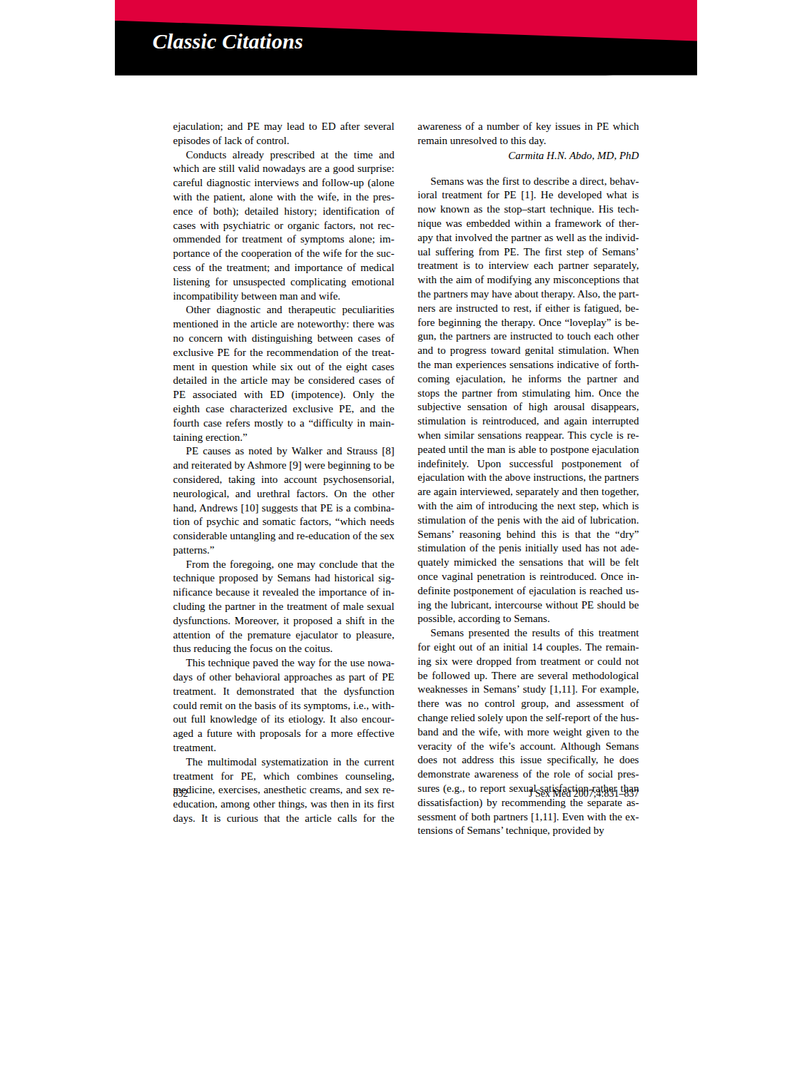Classic Citations
ejaculation; and PE may lead to ED after several episodes of lack of control.
Conducts already prescribed at the time and which are still valid nowadays are a good surprise: careful diagnostic interviews and follow-up (alone with the patient, alone with the wife, in the presence of both); detailed history; identification of cases with psychiatric or organic factors, not recommended for treatment of symptoms alone; importance of the cooperation of the wife for the success of the treatment; and importance of medical listening for unsuspected complicating emotional incompatibility between man and wife.
Other diagnostic and therapeutic peculiarities mentioned in the article are noteworthy: there was no concern with distinguishing between cases of exclusive PE for the recommendation of the treatment in question while six out of the eight cases detailed in the article may be considered cases of PE associated with ED (impotence). Only the eighth case characterized exclusive PE, and the fourth case refers mostly to a “difficulty in maintaining erection.”
PE causes as noted by Walker and Strauss [8] and reiterated by Ashmore [9] were beginning to be considered, taking into account psychosensorial, neurological, and urethral factors. On the other hand, Andrews [10] suggests that PE is a combination of psychic and somatic factors, “which needs considerable untangling and re-education of the sex patterns.”
From the foregoing, one may conclude that the technique proposed by Semans had historical significance because it revealed the importance of including the partner in the treatment of male sexual dysfunctions. Moreover, it proposed a shift in the attention of the premature ejaculator to pleasure, thus reducing the focus on the coitus.
This technique paved the way for the use nowadays of other behavioral approaches as part of PE treatment. It demonstrated that the dysfunction could remit on the basis of its symptoms, i.e., without full knowledge of its etiology. It also encouraged a future with proposals for a more effective treatment.
The multimodal systematization in the current treatment for PE, which combines counseling, medicine, exercises, anesthetic creams, and sex re-education, among other things, was then in its first days. It is curious that the article calls for the awareness of a number of key issues in PE which remain unresolved to this day.
Carmita H.N. Abdo, MD, PhD
Semans was the first to describe a direct, behavioral treatment for PE [1]. He developed what is now known as the stop–start technique. His technique was embedded within a framework of therapy that involved the partner as well as the individual suffering from PE. The first step of Semans’ treatment is to interview each partner separately, with the aim of modifying any misconceptions that the partners may have about therapy. Also, the partners are instructed to rest, if either is fatigued, before beginning the therapy. Once “loveplay” is begun, the partners are instructed to touch each other and to progress toward genital stimulation. When the man experiences sensations indicative of forthcoming ejaculation, he informs the partner and stops the partner from stimulating him. Once the subjective sensation of high arousal disappears, stimulation is reintroduced, and again interrupted when similar sensations reappear. This cycle is repeated until the man is able to postpone ejaculation indefinitely. Upon successful postponement of ejaculation with the above instructions, the partners are again interviewed, separately and then together, with the aim of introducing the next step, which is stimulation of the penis with the aid of lubrication. Semans’ reasoning behind this is that the “dry” stimulation of the penis initially used has not adequately mimicked the sensations that will be felt once vaginal penetration is reintroduced. Once indefinite postponement of ejaculation is reached using the lubricant, intercourse without PE should be possible, according to Semans.
Semans presented the results of this treatment for eight out of an initial 14 couples. The remaining six were dropped from treatment or could not be followed up. There are several methodological weaknesses in Semans’ study [1,11]. For example, there was no control group, and assessment of change relied solely upon the self-report of the husband and the wife, with more weight given to the veracity of the wife’s account. Although Semans does not address this issue specifically, he does demonstrate awareness of the role of social pressures (e.g., to report sexual satisfaction rather than dissatisfaction) by recommending the separate assessment of both partners [1,11]. Even with the extensions of Semans’ technique, provided by
832 J Sex Med 2007;4:831–837